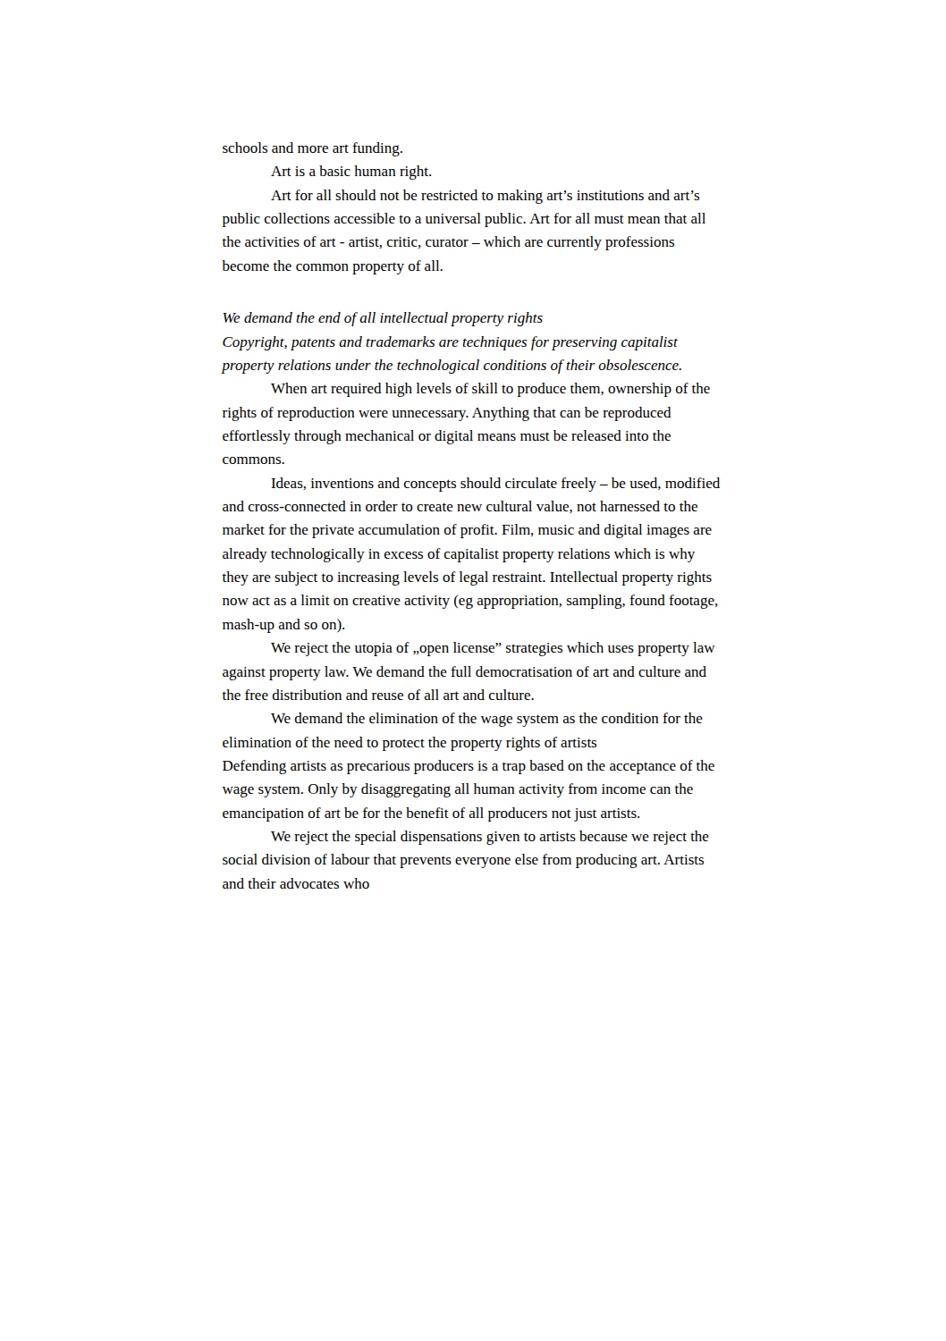schools and more art funding.
Art is a basic human right.
Art for all should not be restricted to making art’s institutions and art’s public collections accessible to a universal public. Art for all must mean that all the activities of art - artist, critic, curator – which are currently professions become the common property of all.
We demand the end of all intellectual property rights
Copyright, patents and trademarks are techniques for preserving capitalist property relations under the technological conditions of their obsolescence.
When art required high levels of skill to produce them, ownership of the rights of reproduction were unnecessary. Anything that can be reproduced effortlessly through mechanical or digital means must be released into the commons.
Ideas, inventions and concepts should circulate freely – be used, modified and cross-connected in order to create new cultural value, not harnessed to the market for the private accumulation of profit. Film, music and digital images are already technologically in excess of capitalist property relations which is why they are subject to increasing levels of legal restraint. Intellectual property rights now act as a limit on creative activity (eg appropriation, sampling, found footage, mash-up and so on).
We reject the utopia of „open license” strategies which uses property law against property law. We demand the full democratisation of art and culture and the free distribution and reuse of all art and culture.
We demand the elimination of the wage system as the condition for the elimination of the need to protect the property rights of artists
Defending artists as precarious producers is a trap based on the acceptance of the wage system. Only by disaggregating all human activity from income can the emancipation of art be for the benefit of all producers not just artists.
We reject the special dispensations given to artists because we reject the social division of labour that prevents everyone else from producing art. Artists and their advocates who